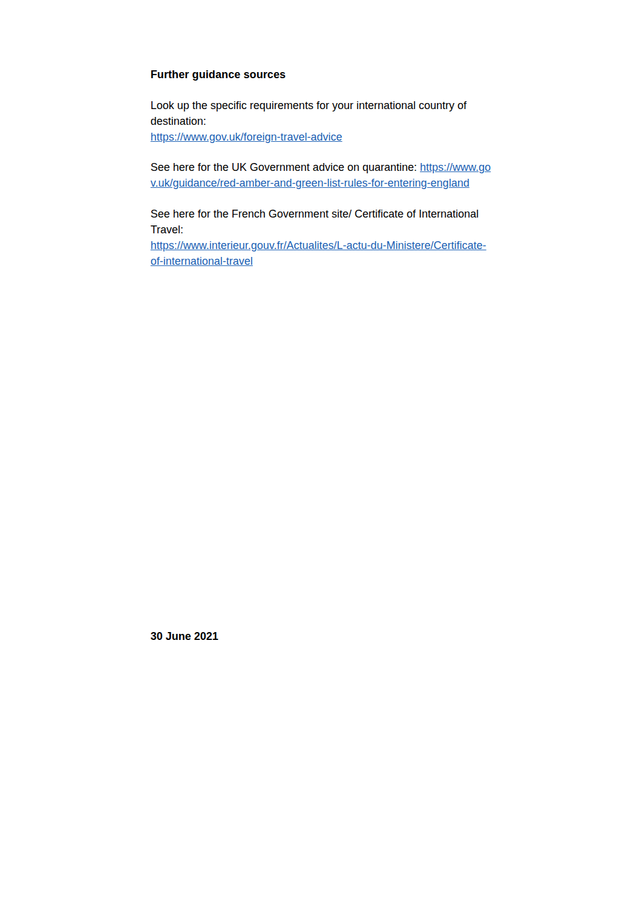Further guidance sources
Look up the specific requirements for your international country of destination:
https://www.gov.uk/foreign-travel-advice
See here for the UK Government advice on quarantine: https://www.gov.uk/guidance/red-amber-and-green-list-rules-for-entering-england
See here for the French Government site/ Certificate of International Travel:
https://www.interieur.gouv.fr/Actualites/L-actu-du-Ministere/Certificate-of-international-travel
30 June 2021